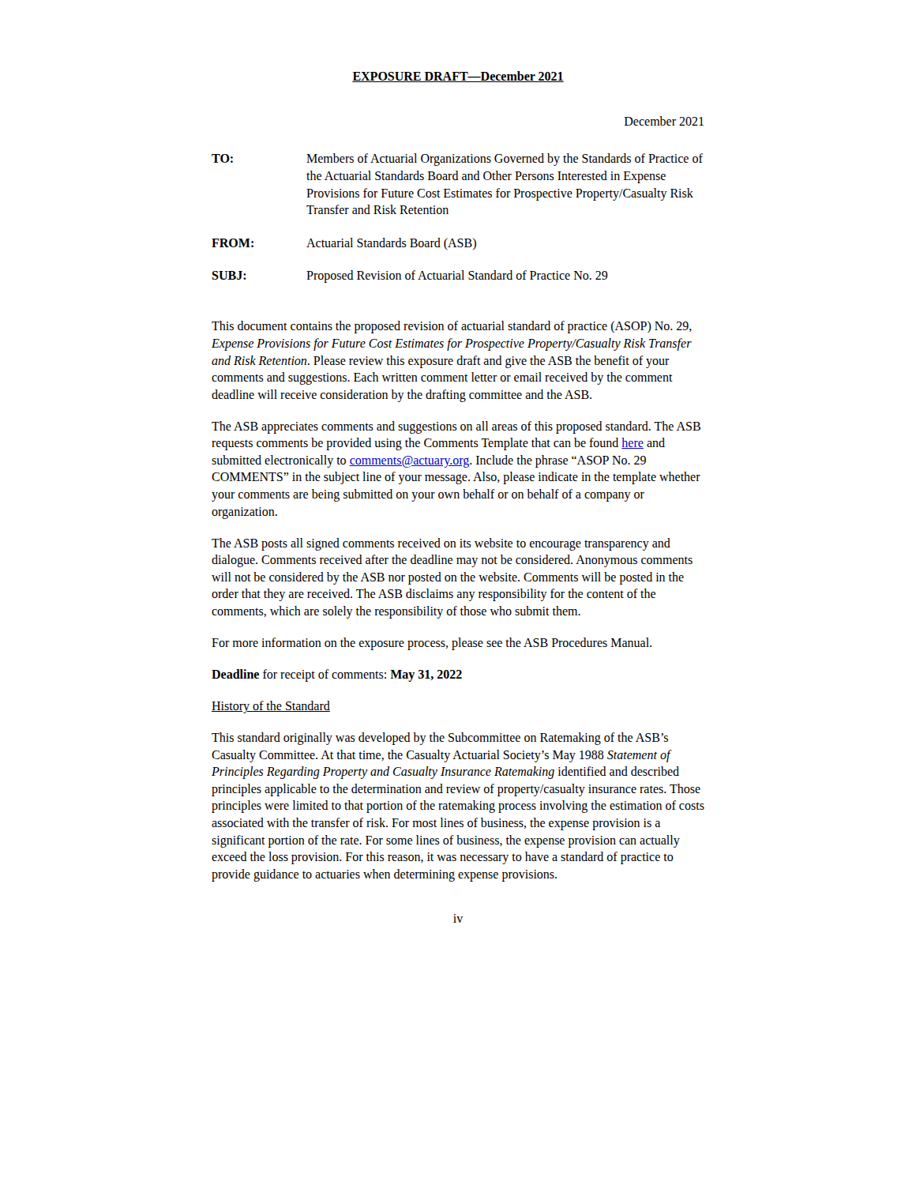EXPOSURE DRAFT—December 2021
December 2021
| TO: | Members of Actuarial Organizations Governed by the Standards of Practice of the Actuarial Standards Board and Other Persons Interested in Expense Provisions for Future Cost Estimates for Prospective Property/Casualty Risk Transfer and Risk Retention |
| FROM: | Actuarial Standards Board (ASB) |
| SUBJ: | Proposed Revision of Actuarial Standard of Practice No. 29 |
This document contains the proposed revision of actuarial standard of practice (ASOP) No. 29, Expense Provisions for Future Cost Estimates for Prospective Property/Casualty Risk Transfer and Risk Retention. Please review this exposure draft and give the ASB the benefit of your comments and suggestions. Each written comment letter or email received by the comment deadline will receive consideration by the drafting committee and the ASB.
The ASB appreciates comments and suggestions on all areas of this proposed standard. The ASB requests comments be provided using the Comments Template that can be found here and submitted electronically to comments@actuary.org. Include the phrase “ASOP No. 29 COMMENTS” in the subject line of your message. Also, please indicate in the template whether your comments are being submitted on your own behalf or on behalf of a company or organization.
The ASB posts all signed comments received on its website to encourage transparency and dialogue. Comments received after the deadline may not be considered. Anonymous comments will not be considered by the ASB nor posted on the website. Comments will be posted in the order that they are received. The ASB disclaims any responsibility for the content of the comments, which are solely the responsibility of those who submit them.
For more information on the exposure process, please see the ASB Procedures Manual.
Deadline for receipt of comments: May 31, 2022
History of the Standard
This standard originally was developed by the Subcommittee on Ratemaking of the ASB’s Casualty Committee. At that time, the Casualty Actuarial Society’s May 1988 Statement of Principles Regarding Property and Casualty Insurance Ratemaking identified and described principles applicable to the determination and review of property/casualty insurance rates. Those principles were limited to that portion of the ratemaking process involving the estimation of costs associated with the transfer of risk. For most lines of business, the expense provision is a significant portion of the rate. For some lines of business, the expense provision can actually exceed the loss provision. For this reason, it was necessary to have a standard of practice to provide guidance to actuaries when determining expense provisions.
iv